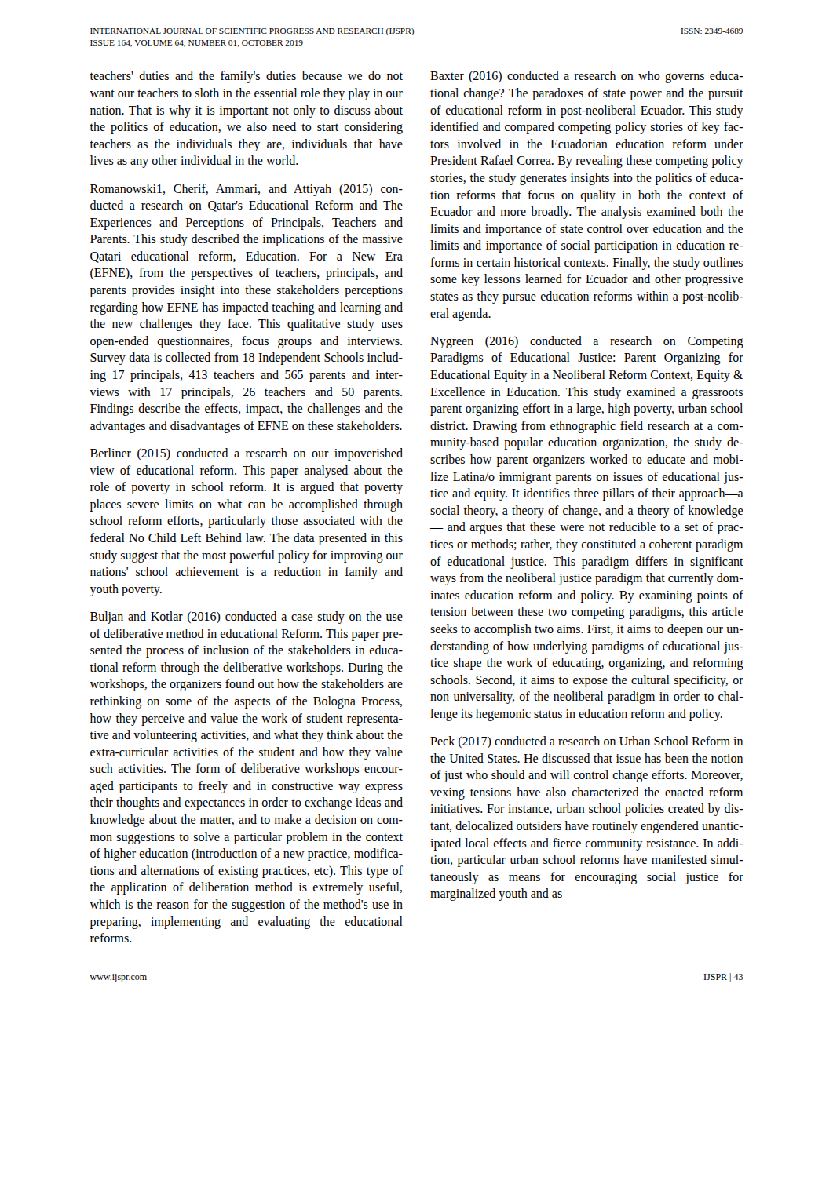International Journal of Scientific Progress and Research (IJSPR)
Issue 164, Volume 64, Number 01, October 2019
ISSN: 2349-4689
teachers' duties and the family's duties because we do not want our teachers to sloth in the essential role they play in our nation. That is why it is important not only to discuss about the politics of education, we also need to start considering teachers as the individuals they are, individuals that have lives as any other individual in the world.
Romanowski1, Cherif, Ammari, and Attiyah (2015) conducted a research on Qatar's Educational Reform and The Experiences and Perceptions of Principals, Teachers and Parents. This study described the implications of the massive Qatari educational reform, Education. For a New Era (EFNE), from the perspectives of teachers, principals, and parents provides insight into these stakeholders perceptions regarding how EFNE has impacted teaching and learning and the new challenges they face. This qualitative study uses open-ended questionnaires, focus groups and interviews. Survey data is collected from 18 Independent Schools including 17 principals, 413 teachers and 565 parents and interviews with 17 principals, 26 teachers and 50 parents. Findings describe the effects, impact, the challenges and the advantages and disadvantages of EFNE on these stakeholders.
Berliner (2015) conducted a research on our impoverished view of educational reform. This paper analysed about the role of poverty in school reform. It is argued that poverty places severe limits on what can be accomplished through school reform efforts, particularly those associated with the federal No Child Left Behind law. The data presented in this study suggest that the most powerful policy for improving our nations' school achievement is a reduction in family and youth poverty.
Buljan and Kotlar (2016) conducted a case study on the use of deliberative method in educational Reform. This paper presented the process of inclusion of the stakeholders in educational reform through the deliberative workshops. During the workshops, the organizers found out how the stakeholders are rethinking on some of the aspects of the Bologna Process, how they perceive and value the work of student representative and volunteering activities, and what they think about the extra-curricular activities of the student and how they value such activities. The form of deliberative workshops encouraged participants to freely and in constructive way express their thoughts and expectances in order to exchange ideas and knowledge about the matter, and to make a decision on common suggestions to solve a particular problem in the context of higher education (introduction of a new practice, modifications and alternations of existing practices, etc). This type of the application of deliberation method is extremely useful, which is the reason for the suggestion of the method's use in preparing, implementing and evaluating the educational reforms.
Baxter (2016) conducted a research on who governs educational change? The paradoxes of state power and the pursuit of educational reform in post-neoliberal Ecuador. This study identified and compared competing policy stories of key factors involved in the Ecuadorian education reform under President Rafael Correa. By revealing these competing policy stories, the study generates insights into the politics of education reforms that focus on quality in both the context of Ecuador and more broadly. The analysis examined both the limits and importance of state control over education and the limits and importance of social participation in education reforms in certain historical contexts. Finally, the study outlines some key lessons learned for Ecuador and other progressive states as they pursue education reforms within a post-neoliberal agenda.
Nygreen (2016) conducted a research on Competing Paradigms of Educational Justice: Parent Organizing for Educational Equity in a Neoliberal Reform Context, Equity & Excellence in Education. This study examined a grassroots parent organizing effort in a large, high poverty, urban school district. Drawing from ethnographic field research at a community-based popular education organization, the study describes how parent organizers worked to educate and mobilize Latina/o immigrant parents on issues of educational justice and equity. It identifies three pillars of their approach—a social theory, a theory of change, and a theory of knowledge— and argues that these were not reducible to a set of practices or methods; rather, they constituted a coherent paradigm of educational justice. This paradigm differs in significant ways from the neoliberal justice paradigm that currently dominates education reform and policy. By examining points of tension between these two competing paradigms, this article seeks to accomplish two aims. First, it aims to deepen our understanding of how underlying paradigms of educational justice shape the work of educating, organizing, and reforming schools. Second, it aims to expose the cultural specificity, or non universality, of the neoliberal paradigm in order to challenge its hegemonic status in education reform and policy.
Peck (2017) conducted a research on Urban School Reform in the United States. He discussed that issue has been the notion of just who should and will control change efforts. Moreover, vexing tensions have also characterized the enacted reform initiatives. For instance, urban school policies created by distant, delocalized outsiders have routinely engendered unanticipated local effects and fierce community resistance. In addition, particular urban school reforms have manifested simultaneously as means for encouraging social justice for marginalized youth and as
www.ijspr.com
IJSPR | 43